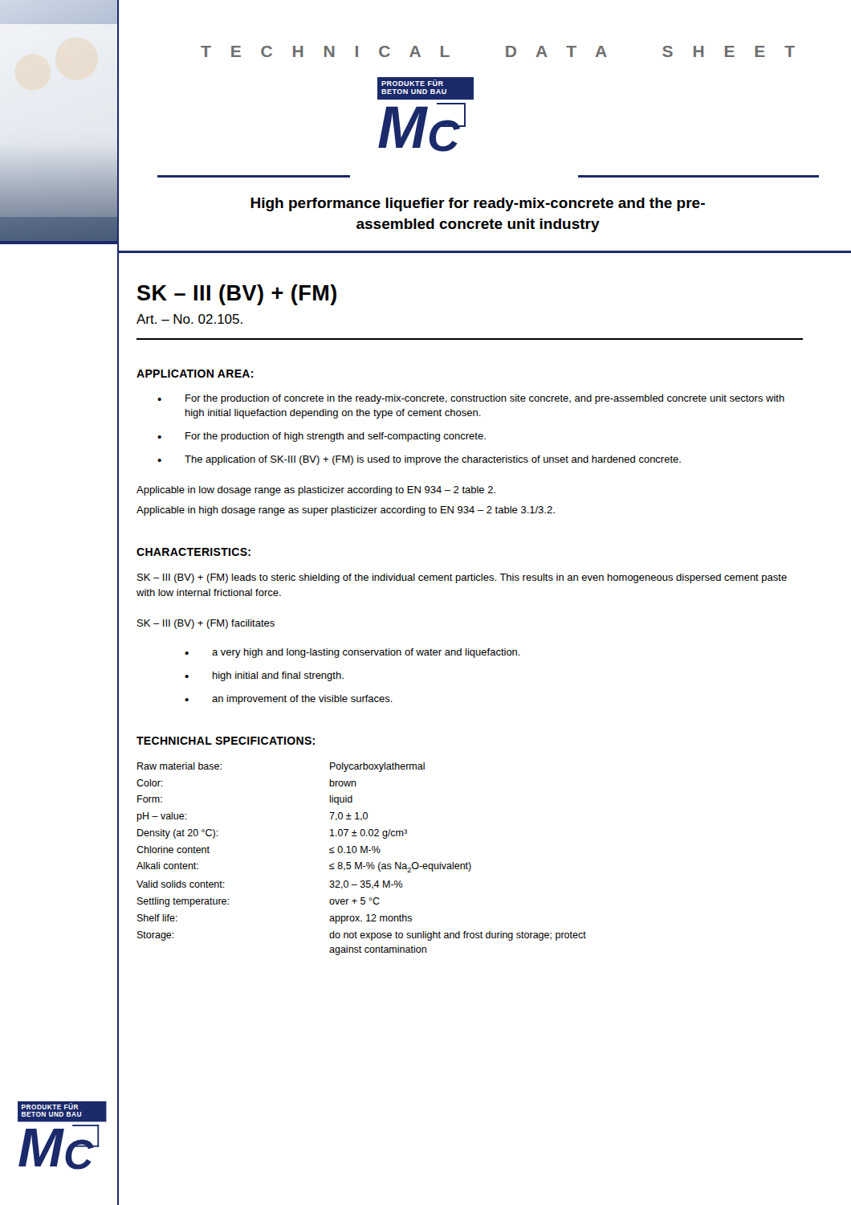T E C H N I C A L D A T A S H E E T
PRODUKTE FÜR
BETON UND BAU
M C
High performance liquefier for ready-mix-concrete and the pre-
assembled concrete unit industry
SK – III (BV) + (FM)
Art. – No. 02.105.
APPLICATION AREA:
For the production of concrete in the ready-mix-concrete, construction site concrete, and pre-assembled concrete unit sectors with high initial liquefaction depending on the type of cement chosen.
For the production of high strength and self-compacting concrete.
The application of SK-III (BV) + (FM) is used to improve the characteristics of unset and hardened concrete.
Applicable in low dosage range as plasticizer according to EN 934 – 2 table 2.
Applicable in high dosage range as super plasticizer according to EN 934 – 2 table 3.1/3.2.
CHARACTERISTICS:
SK – III (BV) + (FM) leads to steric shielding of the individual cement particles. This results in an even homogeneous dispersed cement paste with low internal frictional force.
SK – III (BV) + (FM) facilitates
a very high and long-lasting conservation of water and liquefaction.
high initial and final strength.
an improvement of the visible surfaces.
TECHNICHAL SPECIFICATIONS:
| Raw material base: | Polycarboxylathermal |
| Color: | brown |
| Form: | liquid |
| pH – value: | 7,0 ± 1,0 |
| Density (at 20 °C): | 1.07 ± 0.02 g/cm³ |
| Chlorine content | ≤ 0.10 M-% |
| Alkali content: | ≤ 8,5 M-% (as Na 2 O-equivalent) |
| Valid solids content: | 32,0 – 35,4 M-% |
| Settling temperature: | over + 5 °C |
| Shelf life: | approx. 12 months |
| Storage: | do not expose to sunlight and frost during storage; protect against contamination |
PRODUKTE FÜR
BETON UND BAU
M C